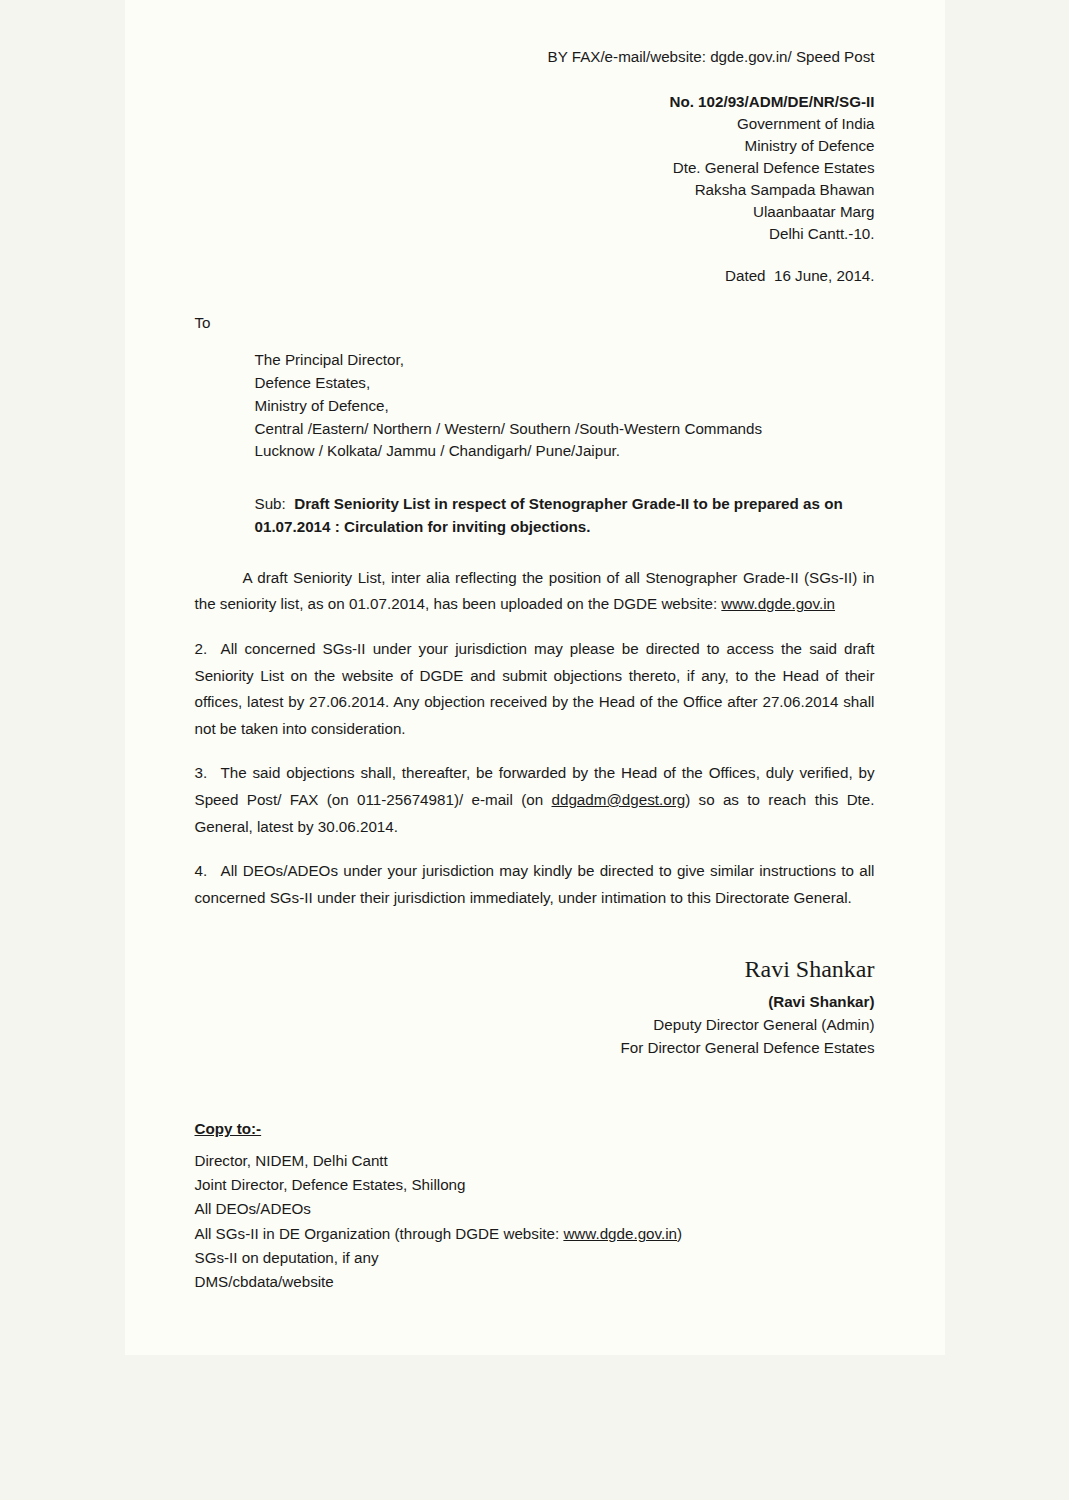BY FAX/e-mail/website: dgde.gov.in/ Speed Post
No. 102/93/ADM/DE/NR/SG-II
Government of India
Ministry of Defence
Dte. General Defence Estates
Raksha Sampada Bhawan
Ulaanbaatar Marg
Delhi Cantt.-10.
Dated 16 June, 2014.
To
The Principal Director,
Defence Estates,
Ministry of Defence,
Central /Eastern/ Northern / Western/ Southern /South-Western Commands
Lucknow / Kolkata/ Jammu / Chandigarh/ Pune/Jaipur.
Sub: Draft Seniority List in respect of Stenographer Grade-II to be prepared as on 01.07.2014 : Circulation for inviting objections.
A draft Seniority List, inter alia reflecting the position of all Stenographer Grade-II (SGs-II) in the seniority list, as on 01.07.2014, has been uploaded on the DGDE website: www.dgde.gov.in
2. All concerned SGs-II under your jurisdiction may please be directed to access the said draft Seniority List on the website of DGDE and submit objections thereto, if any, to the Head of their offices, latest by 27.06.2014. Any objection received by the Head of the Office after 27.06.2014 shall not be taken into consideration.
3. The said objections shall, thereafter, be forwarded by the Head of the Offices, duly verified, by Speed Post/ FAX (on 011-25674981)/ e-mail (on ddgadm@dgest.org) so as to reach this Dte. General, latest by 30.06.2014.
4. All DEOs/ADEOs under your jurisdiction may kindly be directed to give similar instructions to all concerned SGs-II under their jurisdiction immediately, under intimation to this Directorate General.
Ravi Shankar
(Ravi Shankar)
Deputy Director General (Admin)
For Director General Defence Estates
Copy to:-
Director, NIDEM, Delhi Cantt
Joint Director, Defence Estates, Shillong
All DEOs/ADEOs
All SGs-II in DE Organization (through DGDE website: www.dgde.gov.in)
SGs-II on deputation, if any
DMS/cbdata/website